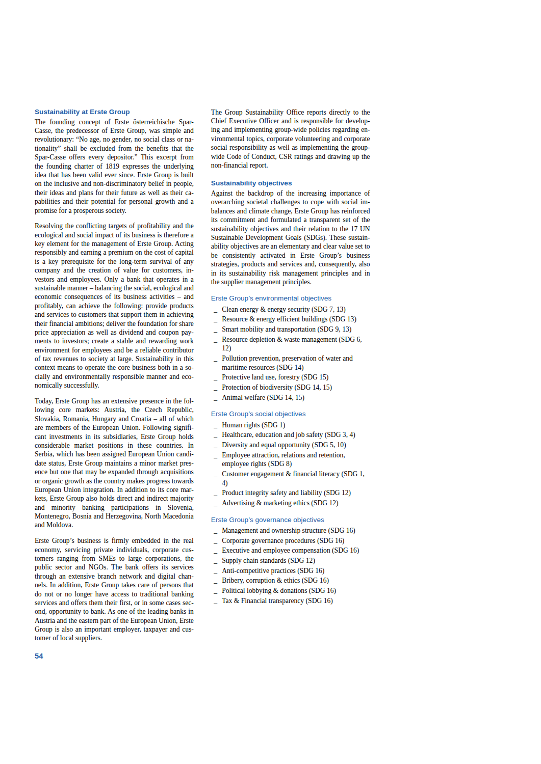Sustainability at Erste Group
The founding concept of Erste österreichische Spar-Casse, the predecessor of Erste Group, was simple and revolutionary: “No age, no gender, no social class or nationality” shall be excluded from the benefits that the Spar-Casse offers every depositor.” This excerpt from the founding charter of 1819 expresses the underlying idea that has been valid ever since. Erste Group is built on the inclusive and non-discriminatory belief in people, their ideas and plans for their future as well as their capabilities and their potential for personal growth and a promise for a prosperous society.
Resolving the conflicting targets of profitability and the ecological and social impact of its business is therefore a key element for the management of Erste Group. Acting responsibly and earning a premium on the cost of capital is a key prerequisite for the long-term survival of any company and the creation of value for customers, investors and employees. Only a bank that operates in a sustainable manner – balancing the social, ecological and economic consequences of its business activities – and profitably, can achieve the following: provide products and services to customers that support them in achieving their financial ambitions; deliver the foundation for share price appreciation as well as dividend and coupon payments to investors; create a stable and rewarding work environment for employees and be a reliable contributor of tax revenues to society at large. Sustainability in this context means to operate the core business both in a socially and environmentally responsible manner and economically successfully.
Today, Erste Group has an extensive presence in the following core markets: Austria, the Czech Republic, Slovakia, Romania, Hungary and Croatia – all of which are members of the European Union. Following significant investments in its subsidiaries, Erste Group holds considerable market positions in these countries. In Serbia, which has been assigned European Union candidate status, Erste Group maintains a minor market presence but one that may be expanded through acquisitions or organic growth as the country makes progress towards European Union integration. In addition to its core markets, Erste Group also holds direct and indirect majority and minority banking participations in Slovenia, Montenegro, Bosnia and Herzegovina, North Macedonia and Moldova.
Erste Group’s business is firmly embedded in the real economy, servicing private individuals, corporate customers ranging from SMEs to large corporations, the public sector and NGOs. The bank offers its services through an extensive branch network and digital channels. In addition, Erste Group takes care of persons that do not or no longer have access to traditional banking services and offers them their first, or in some cases second, opportunity to bank. As one of the leading banks in Austria and the eastern part of the European Union, Erste Group is also an important employer, taxpayer and customer of local suppliers.
The Group Sustainability Office reports directly to the Chief Executive Officer and is responsible for developing and implementing group-wide policies regarding environmental topics, corporate volunteering and corporate social responsibility as well as implementing the group-wide Code of Conduct, CSR ratings and drawing up the non-financial report.
Sustainability objectives
Against the backdrop of the increasing importance of overarching societal challenges to cope with social imbalances and climate change, Erste Group has reinforced its commitment and formulated a transparent set of the sustainability objectives and their relation to the 17 UN Sustainable Development Goals (SDGs). These sustainability objectives are an elementary and clear value set to be consistently activated in Erste Group’s business strategies, products and services and, consequently, also in its sustainability risk management principles and in the supplier management principles.
Erste Group’s environmental objectives
Clean energy & energy security (SDG 7, 13)
Resource & energy efficient buildings (SDG 13)
Smart mobility and transportation (SDG 9, 13)
Resource depletion & waste management (SDG 6, 12)
Pollution prevention, preservation of water and maritime resources (SDG 14)
Protective land use, forestry (SDG 15)
Protection of biodiversity (SDG 14, 15)
Animal welfare (SDG 14, 15)
Erste Group’s social objectives
Human rights (SDG 1)
Healthcare, education and job safety (SDG 3, 4)
Diversity and equal opportunity (SDG 5, 10)
Employee attraction, relations and retention, employee rights (SDG 8)
Customer engagement & financial literacy (SDG 1, 4)
Product integrity safety and liability (SDG 12)
Advertising & marketing ethics (SDG 12)
Erste Group’s governance objectives
Management and ownership structure (SDG 16)
Corporate governance procedures (SDG 16)
Executive and employee compensation (SDG 16)
Supply chain standards (SDG 12)
Anti-competitive practices (SDG 16)
Bribery, corruption & ethics (SDG 16)
Political lobbying & donations (SDG 16)
Tax & Financial transparency (SDG 16)
54